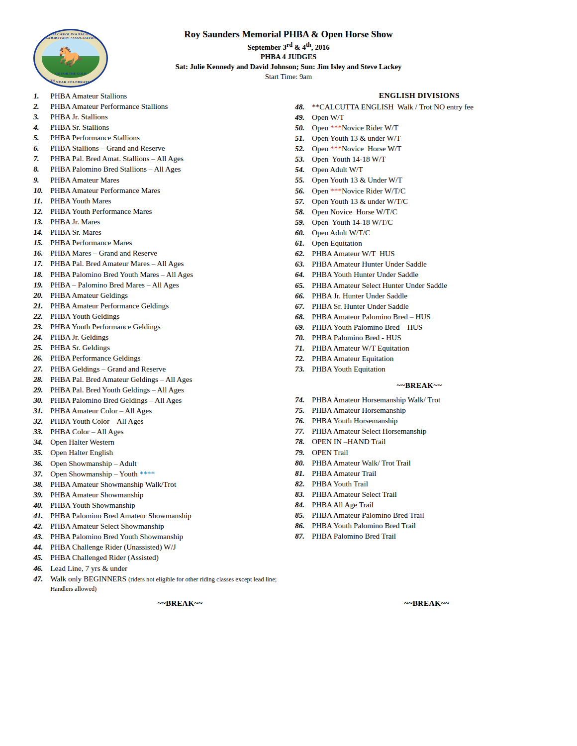NORTH CAROLINA PALOMINO EXHIBITORS ASSOCIATION
🐎
GO FOR THE GOLD
50TH YEAR CELEBRATION
Roy Saunders Memorial PHBA & Open Horse Show
September 3rd & 4th, 2016
PHBA 4 JUDGES
Sat: Julie Kennedy and David Johnson; Sun: Jim Isley and Steve Lackey
Start Time: 9am
1. PHBA Amateur Stallions
2. PHBA Amateur Performance Stallions
3. PHBA Jr. Stallions
4. PHBA Sr. Stallions
5. PHBA Performance Stallions
6. PHBA Stallions – Grand and Reserve
7. PHBA Pal. Bred Amat. Stallions – All Ages
8. PHBA Palomino Bred Stallions – All Ages
9. PHBA Amateur Mares
10. PHBA Amateur Performance Mares
11. PHBA Youth Mares
12. PHBA Youth Performance Mares
13. PHBA Jr. Mares
14. PHBA Sr. Mares
15. PHBA Performance Mares
16. PHBA Mares – Grand and Reserve
17. PHBA Pal. Bred Amateur Mares – All Ages
18. PHBA Palomino Bred Youth Mares – All Ages
19. PHBA – Palomino Bred Mares – All Ages
20. PHBA Amateur Geldings
21. PHBA Amateur Performance Geldings
22. PHBA Youth Geldings
23. PHBA Youth Performance Geldings
24. PHBA Jr. Geldings
25. PHBA Sr. Geldings
26. PHBA Performance Geldings
27. PHBA Geldings – Grand and Reserve
28. PHBA Pal. Bred Amateur Geldings – All Ages
29. PHBA Pal. Bred Youth Geldings – All Ages
30. PHBA Palomino Bred Geldings – All Ages
31. PHBA Amateur Color – All Ages
32. PHBA Youth Color – All Ages
33. PHBA Color – All Ages
34. Open Halter Western
35. Open Halter English
36. Open Showmanship – Adult
37. Open Showmanship – Youth ****
38. PHBA Amateur Showmanship Walk/Trot
39. PHBA Amateur Showmanship
40. PHBA Youth Showmanship
41. PHBA Palomino Bred Amateur Showmanship
42. PHBA Amateur Select Showmanship
43. PHBA Palomino Bred Youth Showmanship
44. PHBA Challenge Rider (Unassisted) W/J
45. PHBA Challenged Rider (Assisted)
46. Lead Line, 7 yrs & under
47. Walk only BEGINNERS (riders not eligible for other riding classes except lead line; Handlers allowed)
ENGLISH DIVISIONS
48.**CALCUTTA ENGLISH Walk / Trot NO entry fee
49. Open W/T
50. Open ***Novice Rider W/T
51. Open Youth 13 & under W/T
52. Open ***Novice Horse W/T
53. Open Youth 14-18 W/T
54. Open Adult W/T
55. Open Youth 13 & Under W/T
56. Open ***Novice Rider W/T/C
57. Open Youth 13 & under W/T/C
58. Open Novice Horse W/T/C
59. Open Youth 14-18 W/T/C
60. Open Adult W/T/C
61. Open Equitation
62. PHBA Amateur W/T HUS
63. PHBA Amateur Hunter Under Saddle
64. PHBA Youth Hunter Under Saddle
65. PHBA Amateur Select Hunter Under Saddle
66. PHBA Jr. Hunter Under Saddle
67. PHBA Sr. Hunter Under Saddle
68. PHBA Amateur Palomino Bred – HUS
69. PHBA Youth Palomino Bred – HUS
70. PHBA Palomino Bred - HUS
71. PHBA Amateur W/T Equitation
72. PHBA Amateur Equitation
73. PHBA Youth Equitation
~~BREAK~~
74. PHBA Amateur Horsemanship Walk/ Trot
75. PHBA Amateur Horsemanship
76. PHBA Youth Horsemanship
77. PHBA Amateur Select Horsemanship
78. OPEN IN –HAND Trail
79. OPEN Trail
80. PHBA Amateur Walk/ Trot Trail
81. PHBA Amateur Trail
82. PHBA Youth Trail
83. PHBA Amateur Select Trail
84. PHBA All Age Trail
85. PHBA Amateur Palomino Bred Trail
86. PHBA Youth Palomino Bred Trail
87. PHBA Palomino Bred Trail
~~BREAK~~
~~BREAK~~